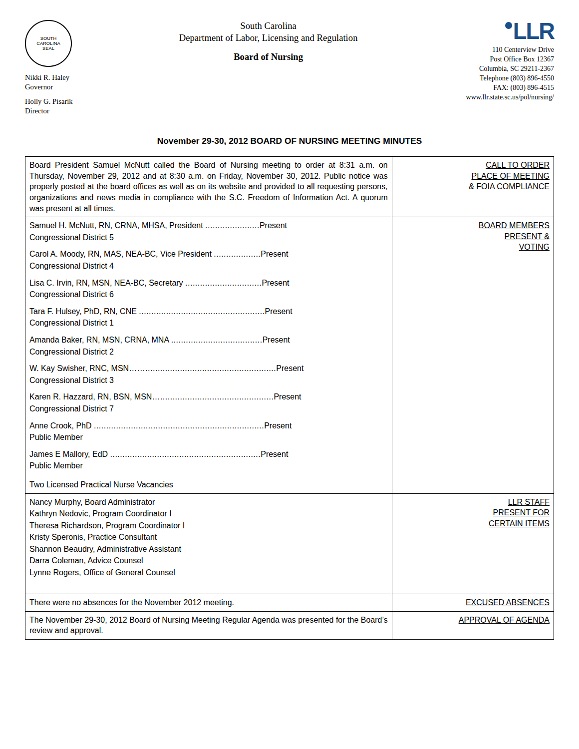SOUTH
CAROLINA
SEAL
Nikki R. Haley
Governor
Holly G. Pisarik
Director
South Carolina
Department of Labor, Licensing and Regulation
Board of Nursing
LLR
110 Centerview Drive
Post Office Box 12367
Columbia, SC 29211-2367
Telephone (803) 896-4550
FAX: (803) 896-4515
www.llr.state.sc.us/pol/nursing/
November 29-30, 2012 BOARD OF NURSING MEETING MINUTES
| Board President Samuel McNutt called the Board of Nursing meeting to order at 8:31 a.m. on Thursday, November 29, 2012 and at 8:30 a.m. on Friday, November 30, 2012. Public notice was properly posted at the board offices as well as on its website and provided to all requesting persons, organizations and news media in compliance with the S.C. Freedom of Information Act. A quorum was present at all times. | CALL TO ORDER PLACE OF MEETING & FOIA COMPLIANCE |
| Samuel H. McNutt, RN, CRNA, MHSA, President ...................... Present Congressional District 5 Carol A. Moody, RN, MAS, NEA-BC, Vice President ................... Present Congressional District 4 Lisa C. Irvin, RN, MSN, NEA-BC, Secretary ............................... Present Congressional District 6 Tara F. Hulsey, PhD, RN, CNE ................................................... Present Congressional District 1 Amanda Baker, RN, MSN, CRNA, MNA ..................................... Present Congressional District 2 W. Kay Swisher, RNC, MSN ……..................................................... Present Congressional District 3 Karen R. Hazzard, RN, BSN, MSN ….............................................. Present Congressional District 7 Anne Crook, PhD ..................................................................... Present Public Member James E Mallory, EdD ............................................................. Present Public Member Two Licensed Practical Nurse Vacancies | BOARD MEMBERS PRESENT & VOTING |
| Nancy Murphy, Board Administrator Kathryn Nedovic, Program Coordinator I Theresa Richardson, Program Coordinator I Kristy Speronis, Practice Consultant Shannon Beaudry, Administrative Assistant Darra Coleman, Advice Counsel Lynne Rogers, Office of General Counsel | LLR STAFF PRESENT FOR CERTAIN ITEMS |
| There were no absences for the November 2012 meeting. | EXCUSED ABSENCES |
| The November 29-30, 2012 Board of Nursing Meeting Regular Agenda was presented for the Board’s review and approval. | APPROVAL OF AGENDA |